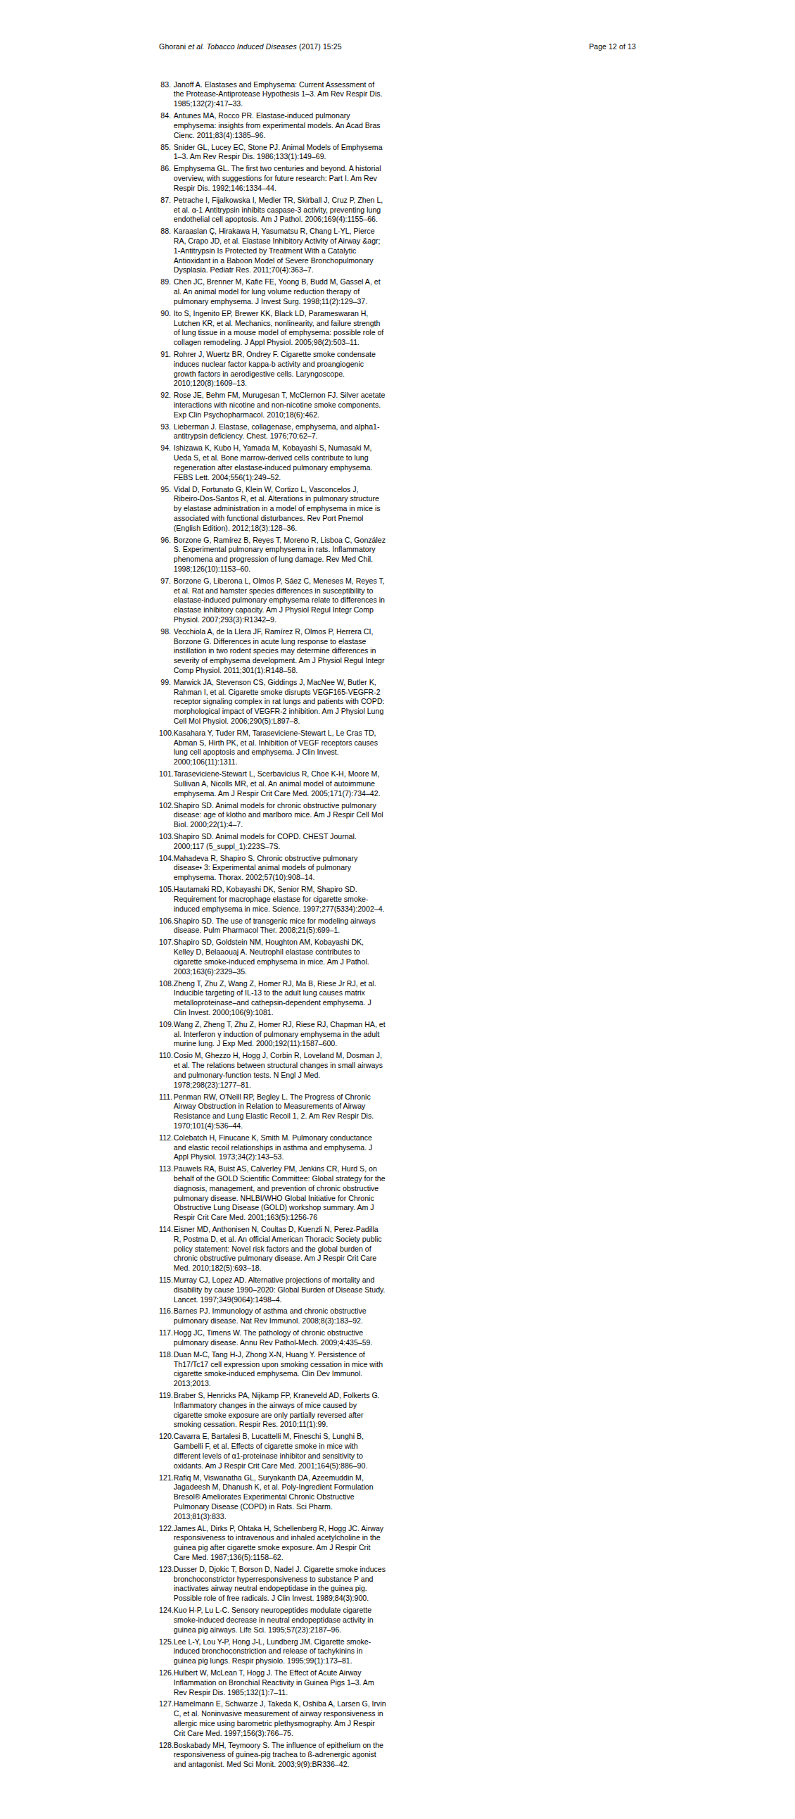Ghorani et al. Tobacco Induced Diseases (2017) 15:25
Page 12 of 13
83. Janoff A. Elastases and Emphysema: Current Assessment of the Protease-Antiprotease Hypothesis 1–3. Am Rev Respir Dis. 1985;132(2):417–33.
84. Antunes MA, Rocco PR. Elastase-induced pulmonary emphysema: insights from experimental models. An Acad Bras Cienc. 2011;83(4):1385–96.
85. Snider GL, Lucey EC, Stone PJ. Animal Models of Emphysema 1–3. Am Rev Respir Dis. 1986;133(1):149–69.
86. Emphysema GL. The first two centuries and beyond. A historial overview, with suggestions for future research: Part I. Am Rev Respir Dis. 1992;146:1334–44.
87. Petrache I, Fijalkowska I, Medler TR, Skirball J, Cruz P, Zhen L, et al. α-1 Antitrypsin inhibits caspase-3 activity, preventing lung endothelial cell apoptosis. Am J Pathol. 2006;169(4):1155–66.
88. Karaaslan Ç, Hirakawa H, Yasumatsu R, Chang L-YL, Pierce RA, Crapo JD, et al. Elastase Inhibitory Activity of Airway &agr; 1-Antitrypsin Is Protected by Treatment With a Catalytic Antioxidant in a Baboon Model of Severe Bronchopulmonary Dysplasia. Pediatr Res. 2011;70(4):363–7.
89. Chen JC, Brenner M, Kafie FE, Yoong B, Budd M, Gassel A, et al. An animal model for lung volume reduction therapy of pulmonary emphysema. J Invest Surg. 1998;11(2):129–37.
90. Ito S, Ingenito EP, Brewer KK, Black LD, Parameswaran H, Lutchen KR, et al. Mechanics, nonlinearity, and failure strength of lung tissue in a mouse model of emphysema: possible role of collagen remodeling. J Appl Physiol. 2005;98(2):503–11.
91. Rohrer J, Wuertz BR, Ondrey F. Cigarette smoke condensate induces nuclear factor kappa-b activity and proangiogenic growth factors in aerodigestive cells. Laryngoscope. 2010;120(8):1609–13.
92. Rose JE, Behm FM, Murugesan T, McClernon FJ. Silver acetate interactions with nicotine and non-nicotine smoke components. Exp Clin Psychopharmacol. 2010;18(6):462.
93. Lieberman J. Elastase, collagenase, emphysema, and alpha1-antitrypsin deficiency. Chest. 1976;70:62–7.
94. Ishizawa K, Kubo H, Yamada M, Kobayashi S, Numasaki M, Ueda S, et al. Bone marrow-derived cells contribute to lung regeneration after elastase-induced pulmonary emphysema. FEBS Lett. 2004;556(1):249–52.
95. Vidal D, Fortunato G, Klein W, Cortizo L, Vasconcelos J, Ribeiro-Dos-Santos R, et al. Alterations in pulmonary structure by elastase administration in a model of emphysema in mice is associated with functional disturbances. Rev Port Pnemol (English Edition). 2012;18(3):128–36.
96. Borzone G, Ramírez B, Reyes T, Moreno R, Lisboa C, González S. Experimental pulmonary emphysema in rats. Inflammatory phenomena and progression of lung damage. Rev Med Chil. 1998;126(10):1153–60.
97. Borzone G, Liberona L, Olmos P, Sáez C, Meneses M, Reyes T, et al. Rat and hamster species differences in susceptibility to elastase-induced pulmonary emphysema relate to differences in elastase inhibitory capacity. Am J Physiol Regul Integr Comp Physiol. 2007;293(3):R1342–9.
98. Vecchiola A, de la Llera JF, Ramírez R, Olmos P, Herrera CI, Borzone G. Differences in acute lung response to elastase instillation in two rodent species may determine differences in severity of emphysema development. Am J Physiol Regul Integr Comp Physiol. 2011;301(1):R148–58.
99. Marwick JA, Stevenson CS, Giddings J, MacNee W, Butler K, Rahman I, et al. Cigarette smoke disrupts VEGF165-VEGFR-2 receptor signaling complex in rat lungs and patients with COPD: morphological impact of VEGFR-2 inhibition. Am J Physiol Lung Cell Mol Physiol. 2006;290(5):L897–8.
100. Kasahara Y, Tuder RM, Taraseviciene-Stewart L, Le Cras TD, Abman S, Hirth PK, et al. Inhibition of VEGF receptors causes lung cell apoptosis and emphysema. J Clin Invest. 2000;106(11):1311.
101. Taraseviciene-Stewart L, Scerbavicius R, Choe K-H, Moore M, Sullivan A, Nicolls MR, et al. An animal model of autoimmune emphysema. Am J Respir Crit Care Med. 2005;171(7):734–42.
102. Shapiro SD. Animal models for chronic obstructive pulmonary disease: age of klotho and marlboro mice. Am J Respir Cell Mol Biol. 2000;22(1):4–7.
103. Shapiro SD. Animal models for COPD. CHEST Journal. 2000;117 (5_suppl_1):223S–7S.
104. Mahadeva R, Shapiro S. Chronic obstructive pulmonary disease• 3: Experimental animal models of pulmonary emphysema. Thorax. 2002;57(10):908–14.
105. Hautamaki RD, Kobayashi DK, Senior RM, Shapiro SD. Requirement for macrophage elastase for cigarette smoke-induced emphysema in mice. Science. 1997;277(5334):2002–4.
106. Shapiro SD. The use of transgenic mice for modeling airways disease. Pulm Pharmacol Ther. 2008;21(5):699–1.
107. Shapiro SD, Goldstein NM, Houghton AM, Kobayashi DK, Kelley D, Belaaouaj A. Neutrophil elastase contributes to cigarette smoke-induced emphysema in mice. Am J Pathol. 2003;163(6):2329–35.
108. Zheng T, Zhu Z, Wang Z, Homer RJ, Ma B, Riese Jr RJ, et al. Inducible targeting of IL-13 to the adult lung causes matrix metalloproteinase–and cathepsin-dependent emphysema. J Clin Invest. 2000;106(9):1081.
109. Wang Z, Zheng T, Zhu Z, Homer RJ, Riese RJ, Chapman HA, et al. Interferon γ induction of pulmonary emphysema in the adult murine lung. J Exp Med. 2000;192(11):1587–600.
110. Cosio M, Ghezzo H, Hogg J, Corbin R, Loveland M, Dosman J, et al. The relations between structural changes in small airways and pulmonary-function tests. N Engl J Med. 1978;298(23):1277–81.
111. Penman RW, O'Neill RP, Begley L. The Progress of Chronic Airway Obstruction in Relation to Measurements of Airway Resistance and Lung Elastic Recoil 1, 2. Am Rev Respir Dis. 1970;101(4):536–44.
112. Colebatch H, Finucane K, Smith M. Pulmonary conductance and elastic recoil relationships in asthma and emphysema. J Appl Physiol. 1973;34(2):143–53.
113. Pauwels RA, Buist AS, Calverley PM, Jenkins CR, Hurd S, on behalf of the GOLD Scientific Committee: Global strategy for the diagnosis, management, and prevention of chronic obstructive pulmonary disease. NHLBI/WHO Global Initiative for Chronic Obstructive Lung Disease (GOLD) workshop summary. Am J Respir Crit Care Med. 2001;163(5):1256-76
114. Eisner MD, Anthonisen N, Coultas D, Kuenzli N, Perez-Padilla R, Postma D, et al. An official American Thoracic Society public policy statement: Novel risk factors and the global burden of chronic obstructive pulmonary disease. Am J Respir Crit Care Med. 2010;182(5):693–18.
115. Murray CJ, Lopez AD. Alternative projections of mortality and disability by cause 1990–2020: Global Burden of Disease Study. Lancet. 1997;349(9064):1498–4.
116. Barnes PJ. Immunology of asthma and chronic obstructive pulmonary disease. Nat Rev Immunol. 2008;8(3):183–92.
117. Hogg JC, Timens W. The pathology of chronic obstructive pulmonary disease. Annu Rev Pathol-Mech. 2009;4:435–59.
118. Duan M-C, Tang H-J, Zhong X-N, Huang Y. Persistence of Th17/Tc17 cell expression upon smoking cessation in mice with cigarette smoke-induced emphysema. Clin Dev Immunol. 2013;2013.
119. Braber S, Henricks PA, Nijkamp FP, Kraneveld AD, Folkerts G. Inflammatory changes in the airways of mice caused by cigarette smoke exposure are only partially reversed after smoking cessation. Respir Res. 2010;11(1):99.
120. Cavarra E, Bartalesi B, Lucattelli M, Fineschi S, Lunghi B, Gambelli F, et al. Effects of cigarette smoke in mice with different levels of α1-proteinase inhibitor and sensitivity to oxidants. Am J Respir Crit Care Med. 2001;164(5):886–90.
121. Rafiq M, Viswanatha GL, Suryakanth DA, Azeemuddin M, Jagadeesh M, Dhanush K, et al. Poly-Ingredient Formulation Bresol® Ameliorates Experimental Chronic Obstructive Pulmonary Disease (COPD) in Rats. Sci Pharm. 2013;81(3):833.
122. James AL, Dirks P, Ohtaka H, Schellenberg R, Hogg JC. Airway responsiveness to intravenous and inhaled acetylcholine in the guinea pig after cigarette smoke exposure. Am J Respir Crit Care Med. 1987;136(5):1158–62.
123. Dusser D, Djokic T, Borson D, Nadel J. Cigarette smoke induces bronchoconstrictor hyperresponsiveness to substance P and inactivates airway neutral endopeptidase in the guinea pig. Possible role of free radicals. J Clin Invest. 1989;84(3):900.
124. Kuo H-P, Lu L-C. Sensory neuropeptides modulate cigarette smoke-induced decrease in neutral endopeptidase activity in guinea pig airways. Life Sci. 1995;57(23):2187–96.
125. Lee L-Y, Lou Y-P, Hong J-L, Lundberg JM. Cigarette smoke-induced bronchoconstriction and release of tachykinins in guinea pig lungs. Respir physiolo. 1995;99(1):173–81.
126. Hulbert W, McLean T, Hogg J. The Effect of Acute Airway Inflammation on Bronchial Reactivity in Guinea Pigs 1–3. Am Rev Respir Dis. 1985;132(1):7–11.
127. Hamelmann E, Schwarze J, Takeda K, Oshiba A, Larsen G, Irvin C, et al. Noninvasive measurement of airway responsiveness in allergic mice using barometric plethysmography. Am J Respir Crit Care Med. 1997;156(3):766–75.
128. Boskabady MH, Teymoory S. The influence of epithelium on the responsiveness of guinea-pig trachea to ß-adrenergic agonist and antagonist. Med Sci Monit. 2003;9(9):BR336–42.